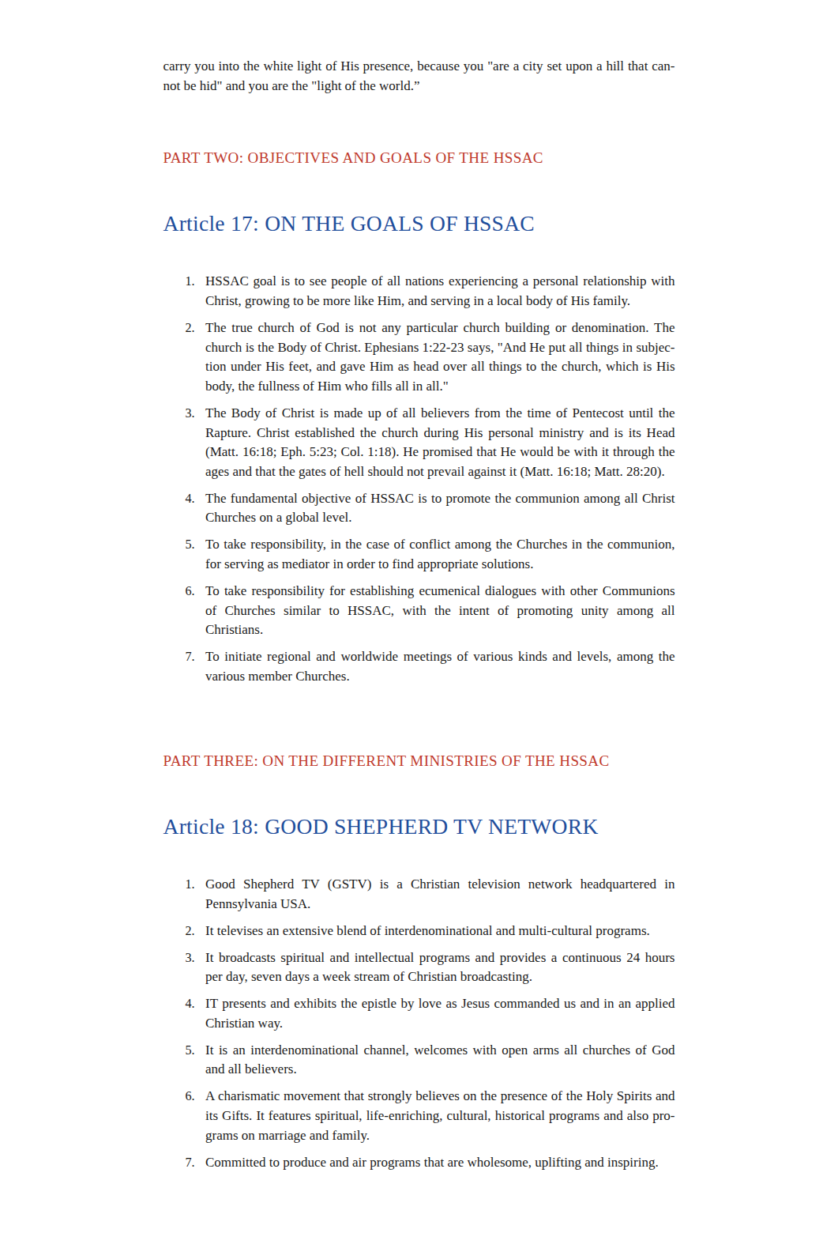carry you into the white light of His presence, because you "are a city set upon a hill that cannot be hid" and you are the "light of the world.”
Part Two: Objectives and Goals of the HSSAC
Article 17: ON THE GOALS OF HSSAC
HSSAC goal is to see people of all nations experiencing a personal relationship with Christ, growing to be more like Him, and serving in a local body of His family.
The true church of God is not any particular church building or denomination. The church is the Body of Christ. Ephesians 1:22-23 says, "And He put all things in subjection under His feet, and gave Him as head over all things to the church, which is His body, the fullness of Him who fills all in all."
The Body of Christ is made up of all believers from the time of Pentecost until the Rapture. Christ established the church during His personal ministry and is its Head (Matt. 16:18; Eph. 5:23; Col. 1:18). He promised that He would be with it through the ages and that the gates of hell should not prevail against it (Matt. 16:18; Matt. 28:20).
The fundamental objective of HSSAC is to promote the communion among all Christ Churches on a global level.
To take responsibility, in the case of conflict among the Churches in the communion, for serving as mediator in order to find appropriate solutions.
To take responsibility for establishing ecumenical dialogues with other Communions of Churches similar to HSSAC, with the intent of promoting unity among all Christians.
To initiate regional and worldwide meetings of various kinds and levels, among the various member Churches.
Part Three: On the Different Ministries of the HSSAC
Article 18: GOOD SHEPHERD TV NETWORK
Good Shepherd TV (GSTV) is a Christian television network headquartered in Pennsylvania USA.
It televises an extensive blend of interdenominational and multi-cultural programs.
It broadcasts spiritual and intellectual programs and provides a continuous 24 hours per day, seven days a week stream of Christian broadcasting.
IT presents and exhibits the epistle by love as Jesus commanded us and in an applied Christian way.
It is an interdenominational channel, welcomes with open arms all churches of God and all believers.
A charismatic movement that strongly believes on the presence of the Holy Spirits and its Gifts. It features spiritual, life-enriching, cultural, historical programs and also programs on marriage and family.
Committed to produce and air programs that are wholesome, uplifting and inspiring.